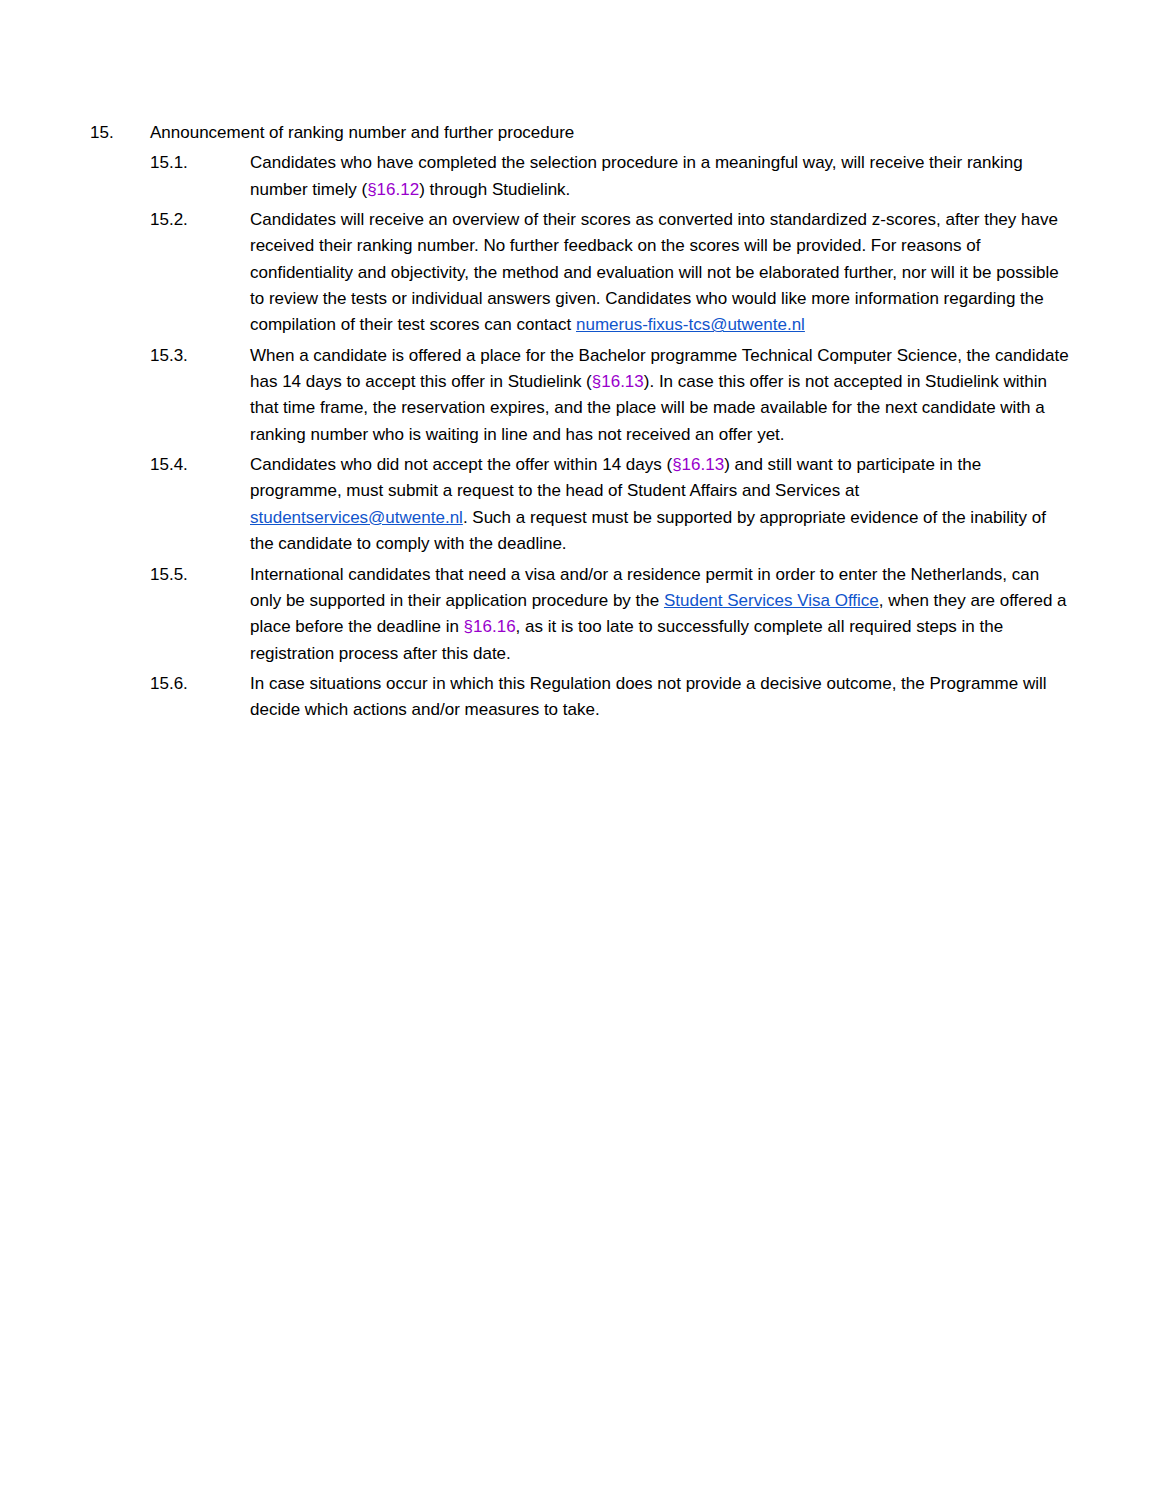15. Announcement of ranking number and further procedure
15.1. Candidates who have completed the selection procedure in a meaningful way, will receive their ranking number timely (§16.12) through Studielink.
15.2. Candidates will receive an overview of their scores as converted into standardized z-scores, after they have received their ranking number. No further feedback on the scores will be provided. For reasons of confidentiality and objectivity, the method and evaluation will not be elaborated further, nor will it be possible to review the tests or individual answers given. Candidates who would like more information regarding the compilation of their test scores can contact numerus-fixus-tcs@utwente.nl
15.3. When a candidate is offered a place for the Bachelor programme Technical Computer Science, the candidate has 14 days to accept this offer in Studielink (§16.13). In case this offer is not accepted in Studielink within that time frame, the reservation expires, and the place will be made available for the next candidate with a ranking number who is waiting in line and has not received an offer yet.
15.4. Candidates who did not accept the offer within 14 days (§16.13) and still want to participate in the programme, must submit a request to the head of Student Affairs and Services at studentservices@utwente.nl. Such a request must be supported by appropriate evidence of the inability of the candidate to comply with the deadline.
15.5. International candidates that need a visa and/or a residence permit in order to enter the Netherlands, can only be supported in their application procedure by the Student Services Visa Office, when they are offered a place before the deadline in §16.16, as it is too late to successfully complete all required steps in the registration process after this date.
15.6. In case situations occur in which this Regulation does not provide a decisive outcome, the Programme will decide which actions and/or measures to take.